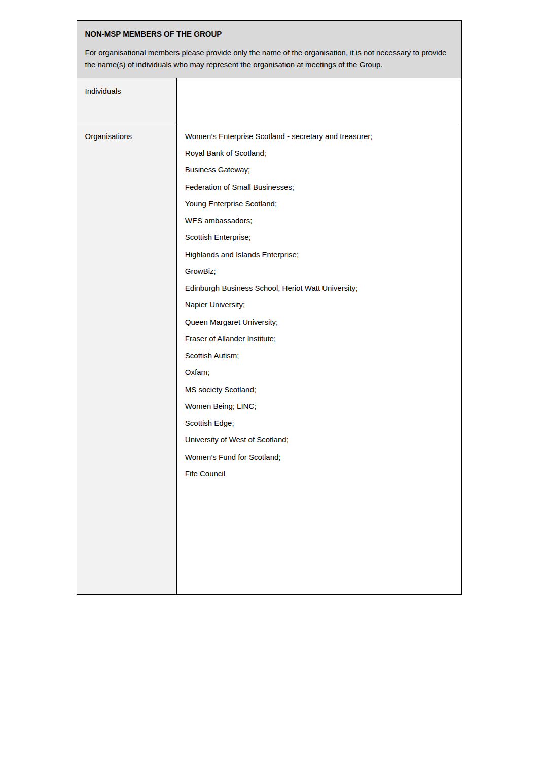| NON-MSP MEMBERS OF THE GROUP For organisational members please provide only the name of the organisation, it is not necessary to provide the name(s) of individuals who may represent the organisation at meetings of the Group. |
| Individuals | |
| Organisations | Women’s Enterprise Scotland - secretary and treasurer; Royal Bank of Scotland; Business Gateway; Federation of Small Businesses; Young Enterprise Scotland; WES ambassadors; Scottish Enterprise; Highlands and Islands Enterprise; GrowBiz; Edinburgh Business School, Heriot Watt University; Napier University; Queen Margaret University; Fraser of Allander Institute; Scottish Autism; Oxfam; MS society Scotland; Women Being; LINC; Scottish Edge; University of West of Scotland; Women’s Fund for Scotland; Fife Council |